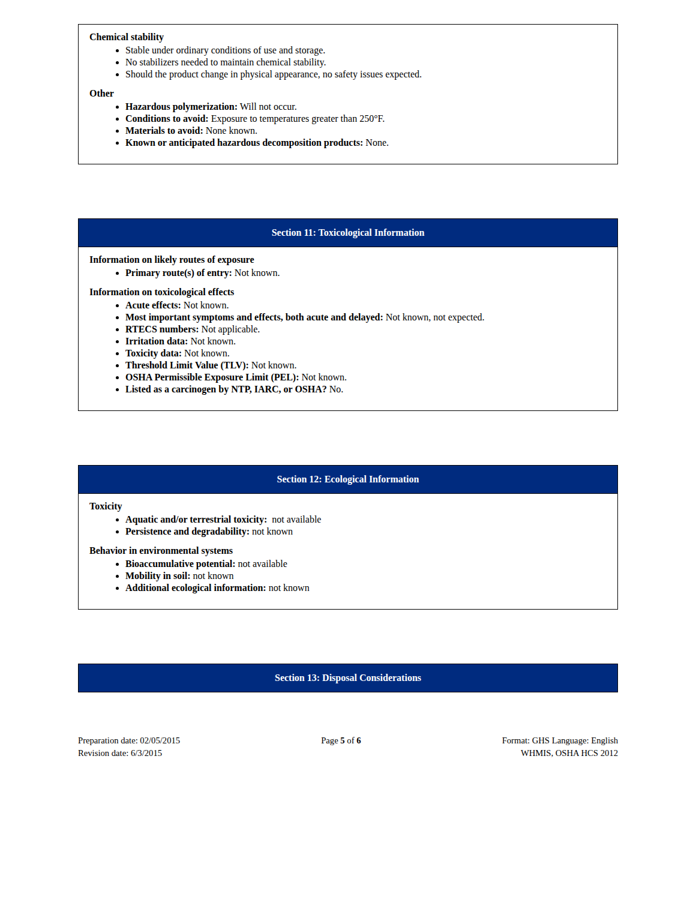Chemical stability
Stable under ordinary conditions of use and storage.
No stabilizers needed to maintain chemical stability.
Should the product change in physical appearance, no safety issues expected.
Other
Hazardous polymerization: Will not occur.
Conditions to avoid: Exposure to temperatures greater than 250°F.
Materials to avoid: None known.
Known or anticipated hazardous decomposition products: None.
Section 11: Toxicological Information
Information on likely routes of exposure
Primary route(s) of entry: Not known.
Information on toxicological effects
Acute effects: Not known.
Most important symptoms and effects, both acute and delayed: Not known, not expected.
RTECS numbers: Not applicable.
Irritation data: Not known.
Toxicity data: Not known.
Threshold Limit Value (TLV): Not known.
OSHA Permissible Exposure Limit (PEL): Not known.
Listed as a carcinogen by NTP, IARC, or OSHA? No.
Section 12: Ecological Information
Toxicity
Aquatic and/or terrestrial toxicity: not available
Persistence and degradability: not known
Behavior in environmental systems
Bioaccumulative potential: not available
Mobility in soil: not known
Additional ecological information: not known
Section 13: Disposal Considerations
Preparation date: 02/05/2015
Revision date: 6/3/2015
Page 5 of 6
Format: GHS Language: English
WHMIS, OSHA HCS 2012